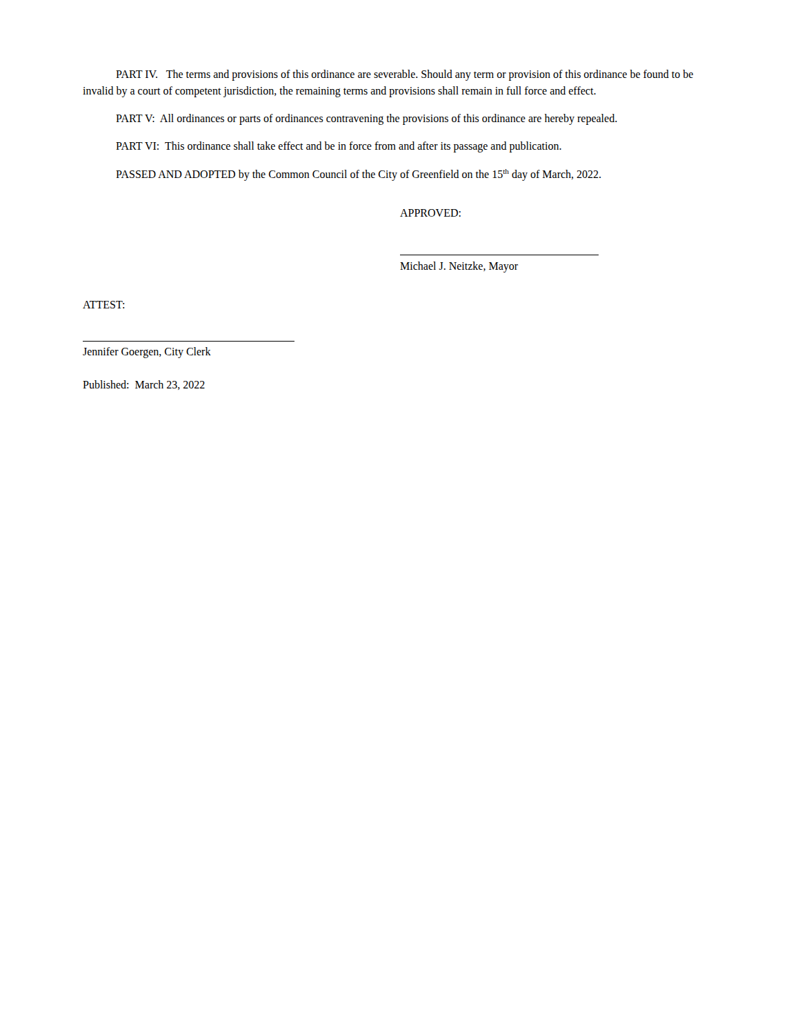PART IV. The terms and provisions of this ordinance are severable. Should any term or provision of this ordinance be found to be invalid by a court of competent jurisdiction, the remaining terms and provisions shall remain in full force and effect.
PART V: All ordinances or parts of ordinances contravening the provisions of this ordinance are hereby repealed.
PART VI: This ordinance shall take effect and be in force from and after its passage and publication.
PASSED AND ADOPTED by the Common Council of the City of Greenfield on the 15th day of March, 2022.
APPROVED:
Michael J. Neitzke, Mayor
ATTEST:
Jennifer Goergen, City Clerk
Published: March 23, 2022